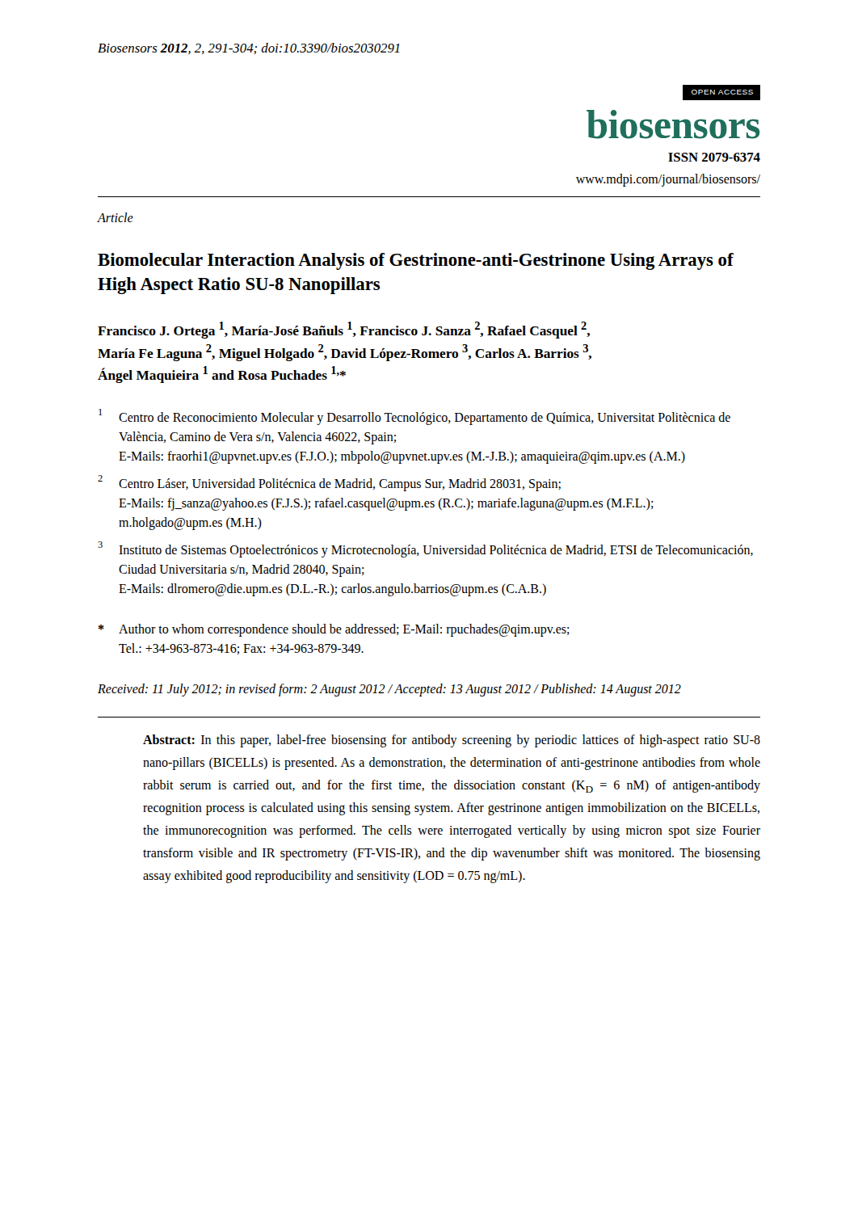Biosensors 2012, 2, 291-304; doi:10.3390/bios2030291
OPEN ACCESS
biosensors
ISSN 2079-6374
www.mdpi.com/journal/biosensors/
Article
Biomolecular Interaction Analysis of Gestrinone-anti-Gestrinone Using Arrays of High Aspect Ratio SU-8 Nanopillars
Francisco J. Ortega 1, María-José Bañuls 1, Francisco J. Sanza 2, Rafael Casquel 2,
María Fe Laguna 2, Miguel Holgado 2, David López-Romero 3, Carlos A. Barrios 3,
Ángel Maquieira 1 and Rosa Puchades 1,*
Centro de Reconocimiento Molecular y Desarrollo Tecnológico, Departamento de Química, Universitat Politècnica de València, Camino de Vera s/n, Valencia 46022, Spain;
E-Mails: fraorhi1@upvnet.upv.es (F.J.O.); mbpolo@upvnet.upv.es (M.-J.B.); amaquieira@qim.upv.es (A.M.)
Centro Láser, Universidad Politécnica de Madrid, Campus Sur, Madrid 28031, Spain;
E-Mails: fj_sanza@yahoo.es (F.J.S.); rafael.casquel@upm.es (R.C.); mariafe.laguna@upm.es (M.F.L.); m.holgado@upm.es (M.H.)
Instituto de Sistemas Optoelectrónicos y Microtecnología, Universidad Politécnica de Madrid, ETSI de Telecomunicación, Ciudad Universitaria s/n, Madrid 28040, Spain;
E-Mails: dlromero@die.upm.es (D.L.-R.); carlos.angulo.barrios@upm.es (C.A.B.)
Author to whom correspondence should be addressed; E-Mail: rpuchades@qim.upv.es;
Tel.: +34-963-873-416; Fax: +34-963-879-349.
Received: 11 July 2012; in revised form: 2 August 2012 / Accepted: 13 August 2012 / Published: 14 August 2012
Abstract: In this paper, label-free biosensing for antibody screening by periodic lattices of high-aspect ratio SU-8 nano-pillars (BICELLs) is presented. As a demonstration, the determination of anti-gestrinone antibodies from whole rabbit serum is carried out, and for the first time, the dissociation constant (KD = 6 nM) of antigen-antibody recognition process is calculated using this sensing system. After gestrinone antigen immobilization on the BICELLs, the immunorecognition was performed. The cells were interrogated vertically by using micron spot size Fourier transform visible and IR spectrometry (FT-VIS-IR), and the dip wavenumber shift was monitored. The biosensing assay exhibited good reproducibility and sensitivity (LOD = 0.75 ng/mL).